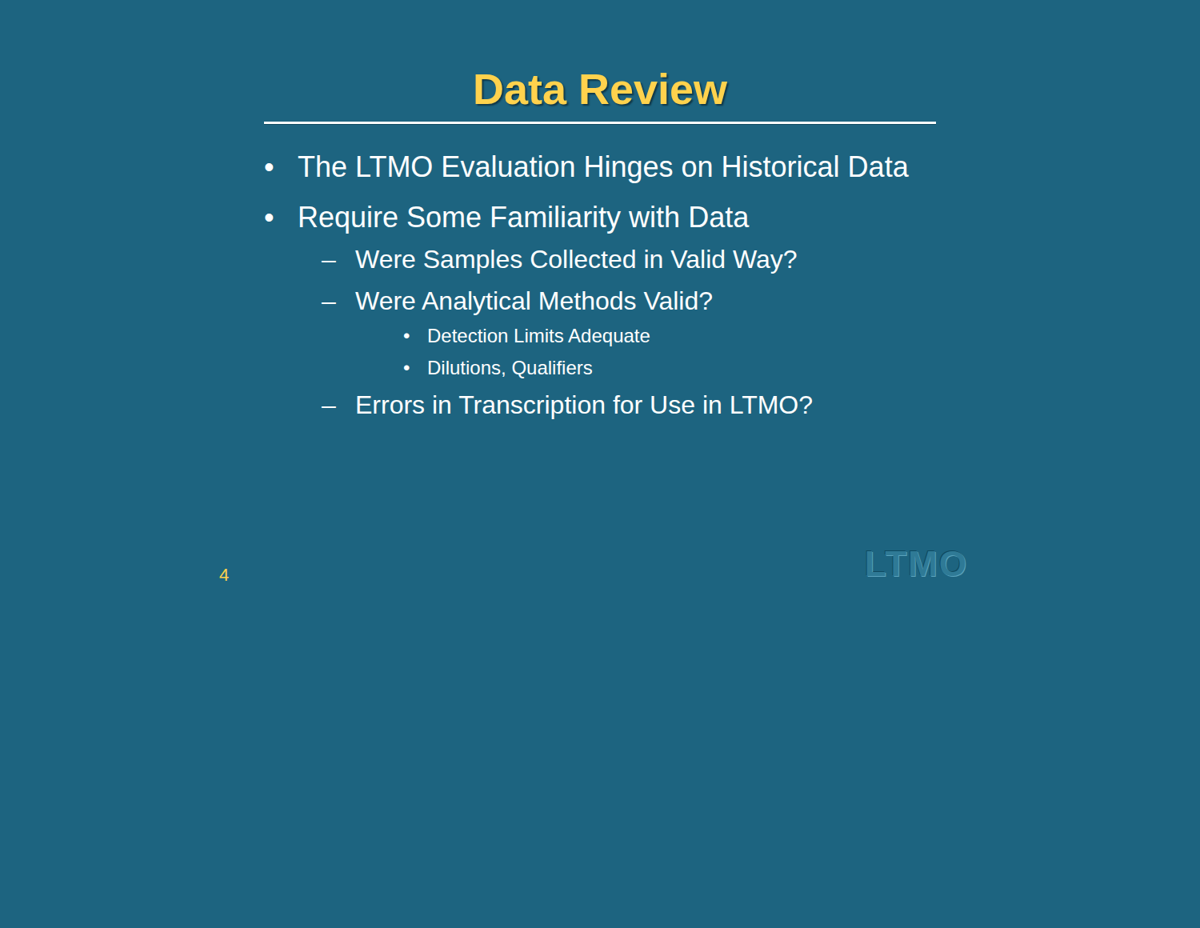Data Review
The LTMO Evaluation Hinges on Historical Data
Require Some Familiarity with Data
Were Samples Collected in Valid Way?
Were Analytical Methods Valid?
Detection Limits Adequate
Dilutions, Qualifiers
Errors in Transcription for Use in LTMO?
4
LTMO